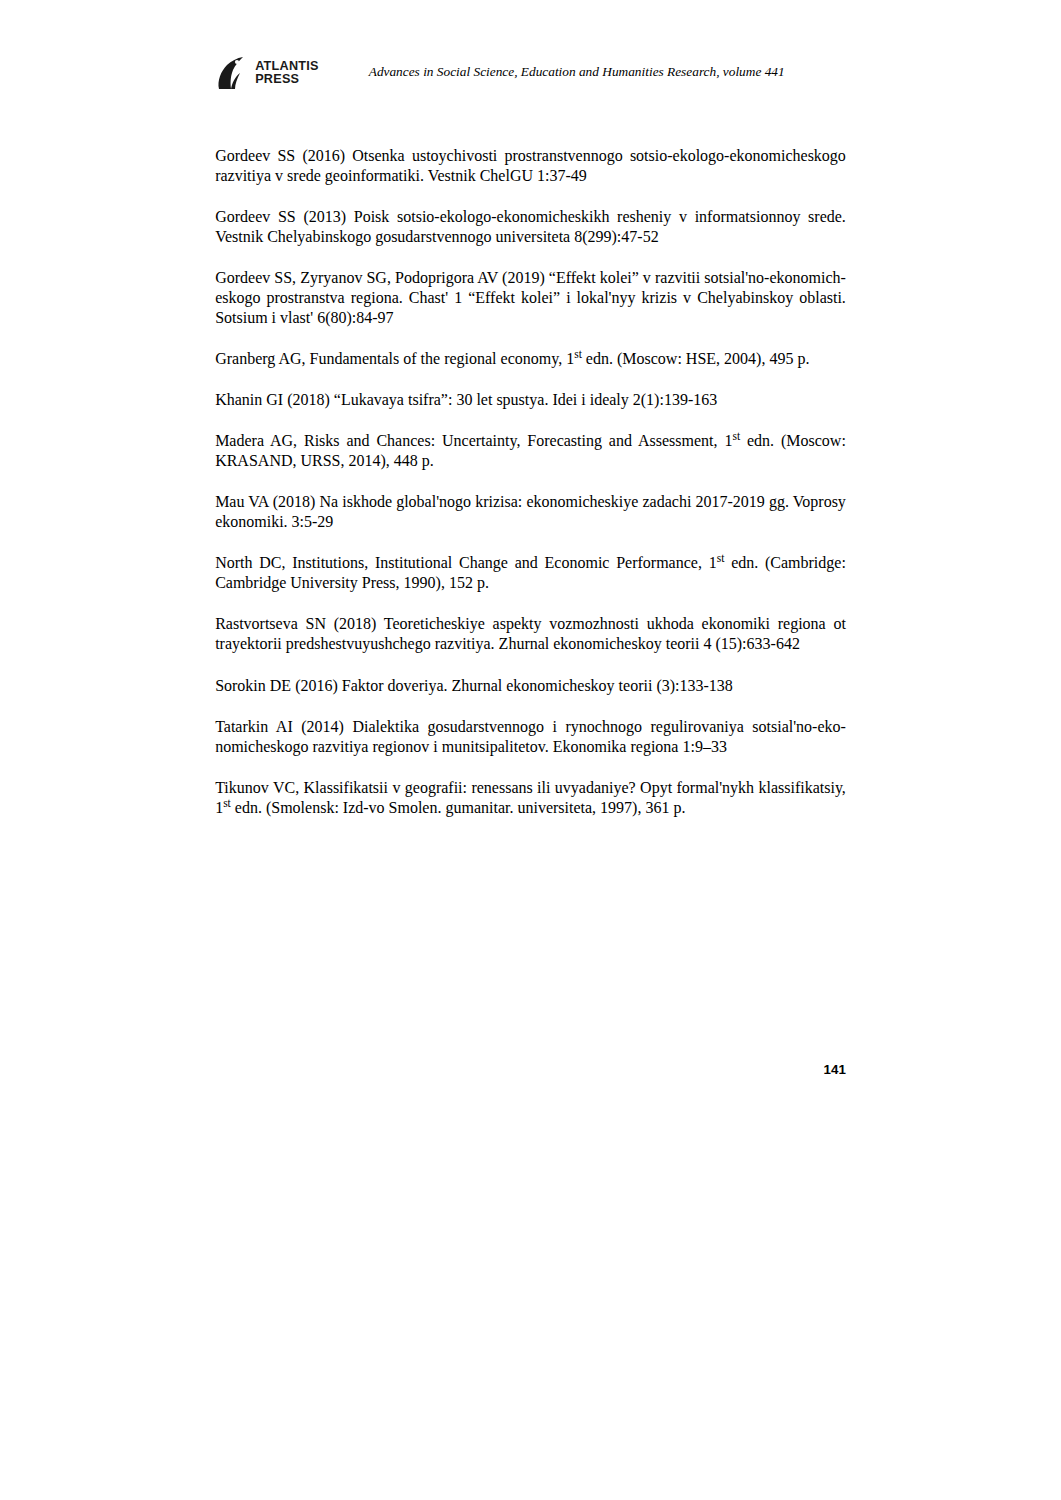ATLANTIS
PRESS
Advances in Social Science, Education and Humanities Research, volume 441
Gordeev SS (2016) Otsenka ustoychivosti prostranstvennogo sotsio-ekologo-ekonomicheskogo razvitiya v srede geoinformatiki. Vestnik ChelGU 1:37-49
Gordeev SS (2013) Poisk sotsio-ekologo-ekonomicheskikh resheniy v informatsionnoy srede. Vestnik Chelyabinskogo gosudarstvennogo universiteta 8(299):47-52
Gordeev SS, Zyryanov SG, Podoprigora AV (2019) “Effekt kolei” v razvitii sotsial'no-ekonomicheskogo prostranstva regiona. Chast' 1 “Effekt kolei” i lokal'nyy krizis v Chelyabinskoy oblasti. Sotsium i vlast' 6(80):84-97
Granberg AG, Fundamentals of the regional economy, 1st edn. (Moscow: HSE, 2004), 495 p.
Khanin GI (2018) “Lukavaya tsifra”: 30 let spustya. Idei i idealy 2(1):139-163
Madera AG, Risks and Chances: Uncertainty, Forecasting and Assessment, 1st edn. (Moscow: KRASAND, URSS, 2014), 448 p.
Mau VA (2018) Na iskhode global'nogo krizisa: ekonomicheskiye zadachi 2017-2019 gg. Voprosy ekonomiki. 3:5-29
North DC, Institutions, Institutional Change and Economic Performance, 1st edn. (Cambridge: Cambridge University Press, 1990), 152 p.
Rastvortseva SN (2018) Teoreticheskiye aspekty vozmozhnosti ukhoda ekonomiki regiona ot trayektorii predshestvuyushchego razvitiya. Zhurnal ekonomicheskoy teorii 4 (15):633-642
Sorokin DE (2016) Faktor doveriya. Zhurnal ekonomicheskoy teorii (3):133-138
Tatarkin AI (2014) Dialektika gosudarstvennogo i rynochnogo regulirovaniya sotsial'no-ekonomicheskogo razvitiya regionov i munitsipalitetov. Ekonomika regiona 1:9–33
Tikunov VC, Klassifikatsii v geografii: renessans ili uvyadaniye? Opyt formal'nykh klassifikatsiy, 1st edn. (Smolensk: Izd-vo Smolen. gumanitar. universiteta, 1997), 361 p.
141